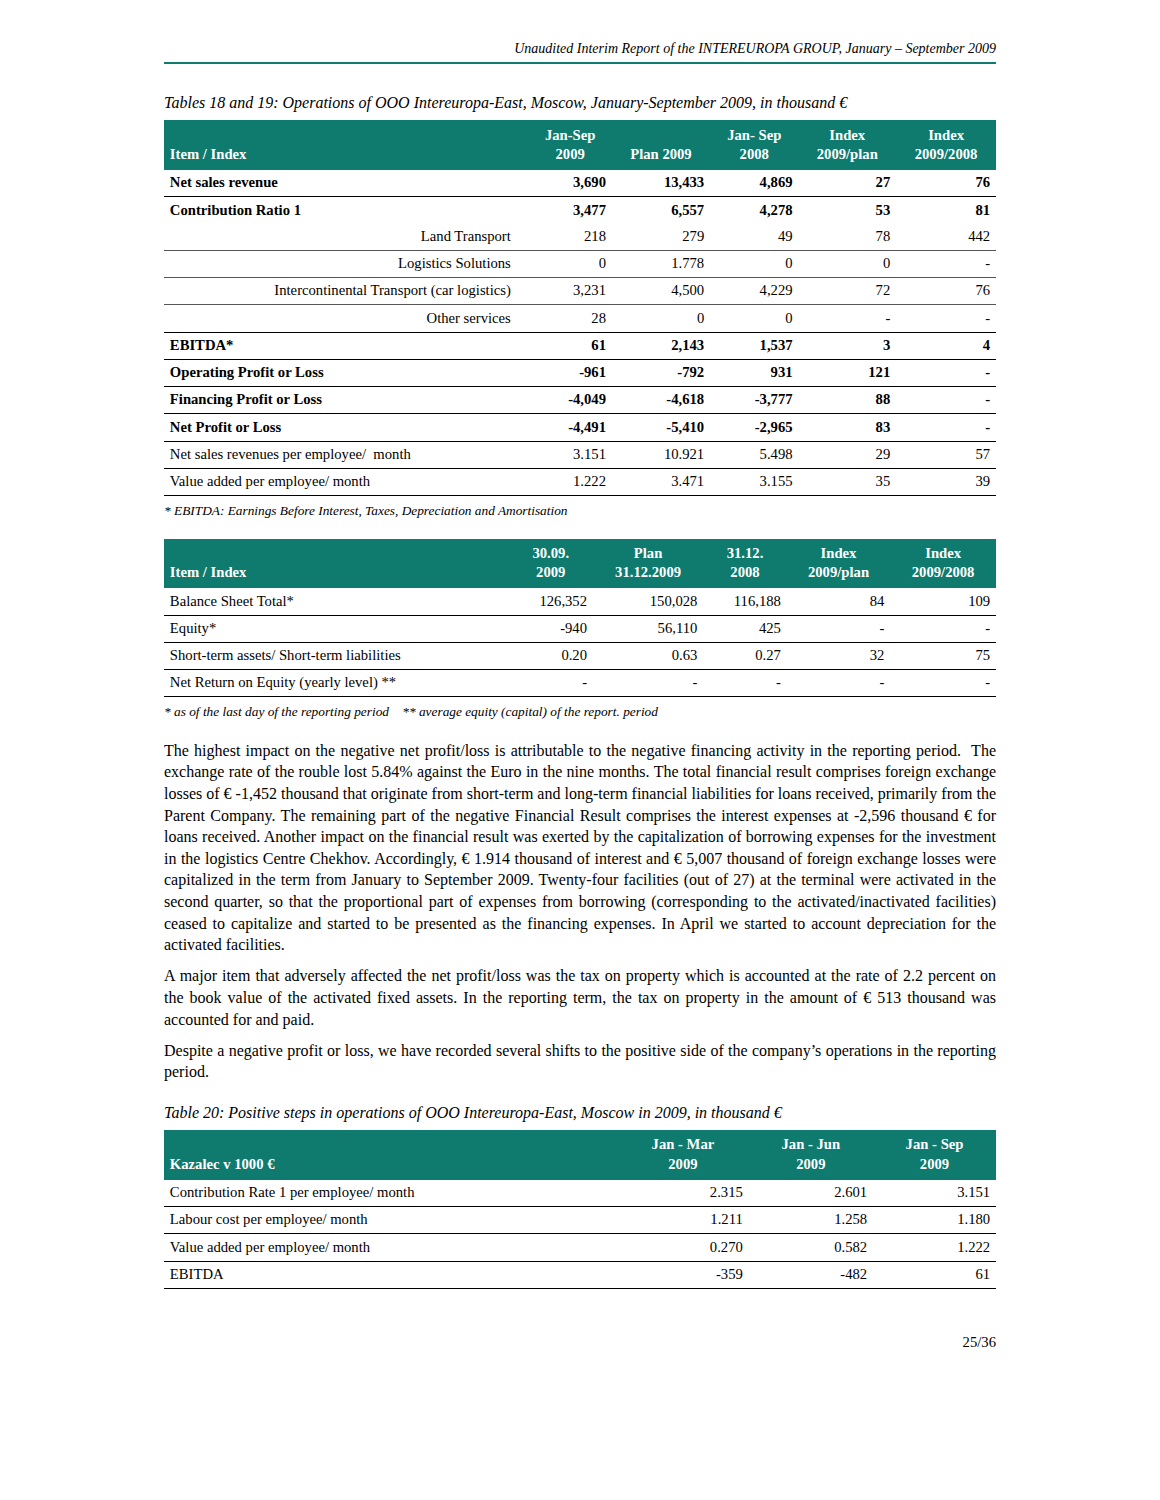Unaudited Interim Report of the INTEREUROPA GROUP, January – September 2009
Tables 18 and 19: Operations of OOO Intereuropa-East, Moscow, January-September 2009, in thousand €
| Item / Index | Jan-Sep 2009 | Plan 2009 | Jan- Sep 2008 | Index 2009/plan | Index 2009/2008 |
| --- | --- | --- | --- | --- | --- |
| Net sales revenue | 3,690 | 13,433 | 4,869 | 27 | 76 |
| Contribution Ratio 1 | 3,477 | 6,557 | 4,278 | 53 | 81 |
| | Land Transport | 218 | 279 | 49 | 78 | 442 |
| | Logistics Solutions | 0 | 1.778 | 0 | 0 | - |
| | Intercontinental Transport (car logistics) | 3,231 | 4,500 | 4,229 | 72 | 76 |
| | Other services | 28 | 0 | 0 | - | - |
| EBITDA* | 61 | 2,143 | 1,537 | 3 | 4 |
| Operating Profit or Loss | -961 | -792 | 931 | 121 | - |
| Financing Profit or Loss | -4,049 | -4,618 | -3,777 | 88 | - |
| Net Profit or Loss | -4,491 | -5,410 | -2,965 | 83 | - |
| Net sales revenues per employee/ month | 3.151 | 10.921 | 5.498 | 29 | 57 |
| Value added per employee/ month | 1.222 | 3.471 | 3.155 | 35 | 39 |
* EBITDA: Earnings Before Interest, Taxes, Depreciation and Amortisation
| Item / Index | 30.09. 2009 | Plan 31.12.2009 | 31.12. 2008 | Index 2009/plan | Index 2009/2008 |
| --- | --- | --- | --- | --- | --- |
| Balance Sheet Total* | 126,352 | 150,028 | 116,188 | 84 | 109 |
| Equity* | -940 | 56,110 | 425 | - | - |
| Short-term assets/ Short-term liabilities | 0.20 | 0.63 | 0.27 | 32 | 75 |
| Net Return on Equity (yearly level) ** | - | - | - | - | - |
* as of the last day of the reporting period ** average equity (capital) of the report. period
The highest impact on the negative net profit/loss is attributable to the negative financing activity in the reporting period. The exchange rate of the rouble lost 5.84% against the Euro in the nine months. The total financial result comprises foreign exchange losses of € -1,452 thousand that originate from short-term and long-term financial liabilities for loans received, primarily from the Parent Company. The remaining part of the negative Financial Result comprises the interest expenses at -2,596 thousand € for loans received. Another impact on the financial result was exerted by the capitalization of borrowing expenses for the investment in the logistics Centre Chekhov. Accordingly, € 1.914 thousand of interest and € 5,007 thousand of foreign exchange losses were capitalized in the term from January to September 2009. Twenty-four facilities (out of 27) at the terminal were activated in the second quarter, so that the proportional part of expenses from borrowing (corresponding to the activated/inactivated facilities) ceased to capitalize and started to be presented as the financing expenses. In April we started to account depreciation for the activated facilities.
A major item that adversely affected the net profit/loss was the tax on property which is accounted at the rate of 2.2 percent on the book value of the activated fixed assets. In the reporting term, the tax on property in the amount of € 513 thousand was accounted for and paid.
Despite a negative profit or loss, we have recorded several shifts to the positive side of the company’s operations in the reporting period.
Table 20: Positive steps in operations of OOO Intereuropa-East, Moscow in 2009, in thousand €
| Kazalec v 1000 € | Jan - Mar 2009 | Jan - Jun 2009 | Jan - Sep 2009 |
| --- | --- | --- | --- |
| Contribution Rate 1 per employee/ month | 2.315 | 2.601 | 3.151 |
| Labour cost per employee/ month | 1.211 | 1.258 | 1.180 |
| Value added per employee/ month | 0.270 | 0.582 | 1.222 |
| EBITDA | -359 | -482 | 61 |
25/36